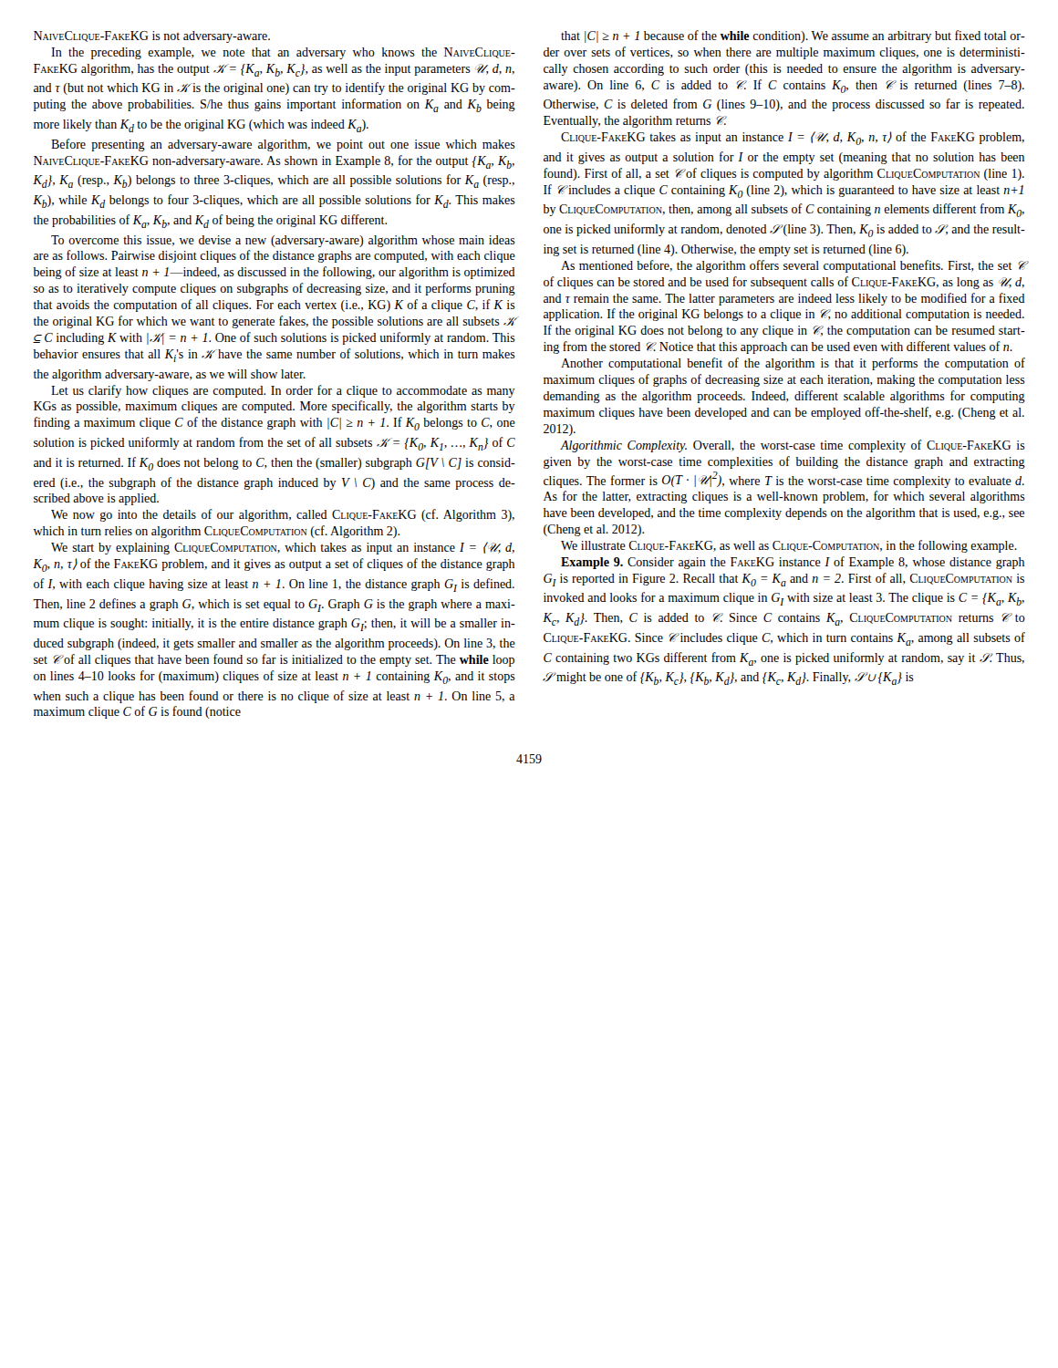NaiveClique-FakeKG is not adversary-aware.
In the preceding example, we note that an adversary who knows the NaiveClique-FakeKG algorithm, has the output 𝒦 = {Ka, Kb, Kc}, as well as the input parameters 𝒰, d, n, and τ (but not which KG in 𝒦 is the original one) can try to identify the original KG by computing the above probabilities. S/he thus gains important information on Ka and Kb being more likely than Kd to be the original KG (which was indeed Ka).
Before presenting an adversary-aware algorithm, we point out one issue which makes NaiveClique-FakeKG non-adversary-aware. As shown in Example 8, for the output {Ka, Kb, Kd}, Ka (resp., Kb) belongs to three 3-cliques, which are all possible solutions for Ka (resp., Kb), while Kd belongs to four 3-cliques, which are all possible solutions for Kd. This makes the probabilities of Ka, Kb, and Kd of being the original KG different.
To overcome this issue, we devise a new (adversary-aware) algorithm whose main ideas are as follows. Pairwise disjoint cliques of the distance graphs are computed, with each clique being of size at least n + 1—indeed, as discussed in the following, our algorithm is optimized so as to iteratively compute cliques on subgraphs of decreasing size, and it performs pruning that avoids the computation of all cliques. For each vertex (i.e., KG) K of a clique C, if K is the original KG for which we want to generate fakes, the possible solutions are all subsets 𝒦 ⊆ C including K with |𝒦| = n + 1. One of such solutions is picked uniformly at random. This behavior ensures that all Ki's in 𝒦 have the same number of solutions, which in turn makes the algorithm adversary-aware, as we will show later.
Let us clarify how cliques are computed. In order for a clique to accommodate as many KGs as possible, maximum cliques are computed. More specifically, the algorithm starts by finding a maximum clique C of the distance graph with |C| ≥ n + 1. If K0 belongs to C, one solution is picked uniformly at random from the set of all subsets 𝒦 = {K0, K1, …, Kn} of C and it is returned. If K0 does not belong to C, then the (smaller) subgraph G[V \ C] is considered (i.e., the subgraph of the distance graph induced by V \ C) and the same process described above is applied.
We now go into the details of our algorithm, called Clique-FakeKG (cf. Algorithm 3), which in turn relies on algorithm CliqueComputation (cf. Algorithm 2).
We start by explaining CliqueComputation, which takes as input an instance I = ⟨𝒰, d, K0, n, τ⟩ of the FakeKG problem, and it gives as output a set of cliques of the distance graph of I, with each clique having size at least n + 1. On line 1, the distance graph GI is defined. Then, line 2 defines a graph G, which is set equal to GI. Graph G is the graph where a maximum clique is sought: initially, it is the entire distance graph GI; then, it will be a smaller induced subgraph (indeed, it gets smaller and smaller as the algorithm proceeds). On line 3, the set 𝒞 of all cliques that have been found so far is initialized to the empty set. The while loop on lines 4–10 looks for (maximum) cliques of size at least n + 1 containing K0, and it stops when such a clique has been found or there is no clique of size at least n + 1. On line 5, a maximum clique C of G is found (notice
that |C| ≥ n + 1 because of the while condition). We assume an arbitrary but fixed total order over sets of vertices, so when there are multiple maximum cliques, one is deterministically chosen according to such order (this is needed to ensure the algorithm is adversary-aware). On line 6, C is added to 𝒞. If C contains K0, then 𝒞 is returned (lines 7–8). Otherwise, C is deleted from G (lines 9–10), and the process discussed so far is repeated. Eventually, the algorithm returns 𝒞.
Clique-FakeKG takes as input an instance I = ⟨𝒰, d, K0, n, τ⟩ of the FakeKG problem, and it gives as output a solution for I or the empty set (meaning that no solution has been found). First of all, a set 𝒞 of cliques is computed by algorithm CliqueComputation (line 1). If 𝒞 includes a clique C containing K0 (line 2), which is guaranteed to have size at least n+1 by CliqueComputation, then, among all subsets of C containing n elements different from K0, one is picked uniformly at random, denoted 𝒮 (line 3). Then, K0 is added to 𝒮, and the resulting set is returned (line 4). Otherwise, the empty set is returned (line 6).
As mentioned before, the algorithm offers several computational benefits. First, the set 𝒞 of cliques can be stored and be used for subsequent calls of Clique-FakeKG, as long as 𝒰, d, and τ remain the same. The latter parameters are indeed less likely to be modified for a fixed application. If the original KG belongs to a clique in 𝒞, no additional computation is needed. If the original KG does not belong to any clique in 𝒞, the computation can be resumed starting from the stored 𝒞. Notice that this approach can be used even with different values of n.
Another computational benefit of the algorithm is that it performs the computation of maximum cliques of graphs of decreasing size at each iteration, making the computation less demanding as the algorithm proceeds. Indeed, different scalable algorithms for computing maximum cliques have been developed and can be employed off-the-shelf, e.g. (Cheng et al. 2012).
Algorithmic Complexity. Overall, the worst-case time complexity of Clique-FakeKG is given by the worst-case time complexities of building the distance graph and extracting cliques. The former is O(T · |𝒰|2), where T is the worst-case time complexity to evaluate d. As for the latter, extracting cliques is a well-known problem, for which several algorithms have been developed, and the time complexity depends on the algorithm that is used, e.g., see (Cheng et al. 2012).
We illustrate Clique-FakeKG, as well as Clique-Computation, in the following example.
Example 9. Consider again the FakeKG instance I of Example 8, whose distance graph GI is reported in Figure 2. Recall that K0 = Ka and n = 2. First of all, CliqueComputation is invoked and looks for a maximum clique in GI with size at least 3. The clique is C = {Ka, Kb, Kc, Kd}. Then, C is added to 𝒞. Since C contains Ka, CliqueComputation returns 𝒞 to Clique-FakeKG. Since 𝒞 includes clique C, which in turn contains Ka, among all subsets of C containing two KGs different from Ka, one is picked uniformly at random, say it 𝒮. Thus, 𝒮 might be one of {Kb, Kc}, {Kb, Kd}, and {Kc, Kd}. Finally, 𝒮 ∪ {Ka} is
4159